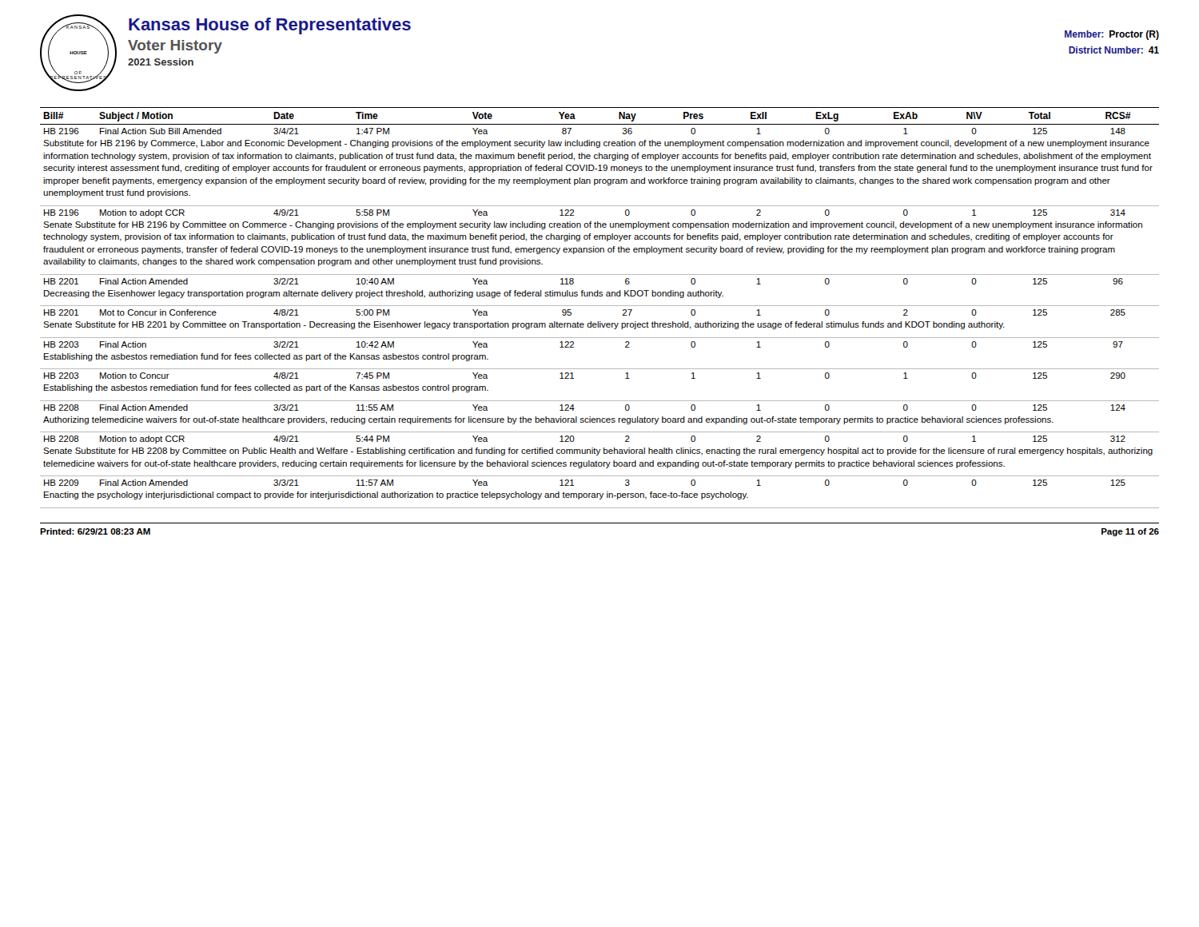KANSAS
HOUSE
OF REPRESENTATIVES
Kansas House of Representatives
Voter History
2021 Session
Member: Proctor (R)
District Number: 41
| Bill# | Subject / Motion | Date | Time | Vote | Yea | Nay | Pres | ExII | ExLg | ExAb | N\V | Total | RCS# |
| --- | --- | --- | --- | --- | --- | --- | --- | --- | --- | --- | --- | --- | --- |
| HB 2196 | Final Action Sub Bill Amended | 3/4/21 | 1:47 PM | Yea | 87 | 36 | 0 | 1 | 0 | 1 | 0 | 125 | 148 |
| Substitute for HB 2196 by Commerce, Labor and Economic Development - Changing provisions of the employment security law including creation of the unemployment compensation modernization and improvement council, development of a new unemployment insurance information technology system, provision of tax information to claimants, publication of trust fund data, the maximum benefit period, the charging of employer accounts for benefits paid, employer contribution rate determination and schedules, abolishment of the employment security interest assessment fund, crediting of employer accounts for fraudulent or erroneous payments, appropriation of federal COVID-19 moneys to the unemployment insurance trust fund, transfers from the state general fund to the unemployment insurance trust fund for improper benefit payments, emergency expansion of the employment security board of review, providing for the my reemployment plan program and workforce training program availability to claimants, changes to the shared work compensation program and other unemployment trust fund provisions. |
| HB 2196 | Motion to adopt CCR | 4/9/21 | 5:58 PM | Yea | 122 | 0 | 0 | 2 | 0 | 0 | 1 | 125 | 314 |
| Senate Substitute for HB 2196 by Committee on Commerce - Changing provisions of the employment security law including creation of the unemployment compensation modernization and improvement council, development of a new unemployment insurance information technology system, provision of tax information to claimants, publication of trust fund data, the maximum benefit period, the charging of employer accounts for benefits paid, employer contribution rate determination and schedules, crediting of employer accounts for fraudulent or erroneous payments, transfer of federal COVID-19 moneys to the unemployment insurance trust fund, emergency expansion of the employment security board of review, providing for the my reemployment plan program and workforce training program availability to claimants, changes to the shared work compensation program and other unemployment trust fund provisions. |
| HB 2201 | Final Action Amended | 3/2/21 | 10:40 AM | Yea | 118 | 6 | 0 | 1 | 0 | 0 | 0 | 125 | 96 |
| Decreasing the Eisenhower legacy transportation program alternate delivery project threshold, authorizing usage of federal stimulus funds and KDOT bonding authority. |
| HB 2201 | Mot to Concur in Conference | 4/8/21 | 5:00 PM | Yea | 95 | 27 | 0 | 1 | 0 | 2 | 0 | 125 | 285 |
| Senate Substitute for HB 2201 by Committee on Transportation - Decreasing the Eisenhower legacy transportation program alternate delivery project threshold, authorizing the usage of federal stimulus funds and KDOT bonding authority. |
| HB 2203 | Final Action | 3/2/21 | 10:42 AM | Yea | 122 | 2 | 0 | 1 | 0 | 0 | 0 | 125 | 97 |
| Establishing the asbestos remediation fund for fees collected as part of the Kansas asbestos control program. |
| HB 2203 | Motion to Concur | 4/8/21 | 7:45 PM | Yea | 121 | 1 | 1 | 1 | 0 | 1 | 0 | 125 | 290 |
| Establishing the asbestos remediation fund for fees collected as part of the Kansas asbestos control program. |
| HB 2208 | Final Action Amended | 3/3/21 | 11:55 AM | Yea | 124 | 0 | 0 | 1 | 0 | 0 | 0 | 125 | 124 |
| Authorizing telemedicine waivers for out-of-state healthcare providers, reducing certain requirements for licensure by the behavioral sciences regulatory board and expanding out-of-state temporary permits to practice behavioral sciences professions. |
| HB 2208 | Motion to adopt CCR | 4/9/21 | 5:44 PM | Yea | 120 | 2 | 0 | 2 | 0 | 0 | 1 | 125 | 312 |
| Senate Substitute for HB 2208 by Committee on Public Health and Welfare - Establishing certification and funding for certified community behavioral health clinics, enacting the rural emergency hospital act to provide for the licensure of rural emergency hospitals, authorizing telemedicine waivers for out-of-state healthcare providers, reducing certain requirements for licensure by the behavioral sciences regulatory board and expanding out-of-state temporary permits to practice behavioral sciences professions. |
| HB 2209 | Final Action Amended | 3/3/21 | 11:57 AM | Yea | 121 | 3 | 0 | 1 | 0 | 0 | 0 | 125 | 125 |
| Enacting the psychology interjurisdictional compact to provide for interjurisdictional authorization to practice telepsychology and temporary in-person, face-to-face psychology. |
Printed: 6/29/21 08:23 AM
Page 11 of 26